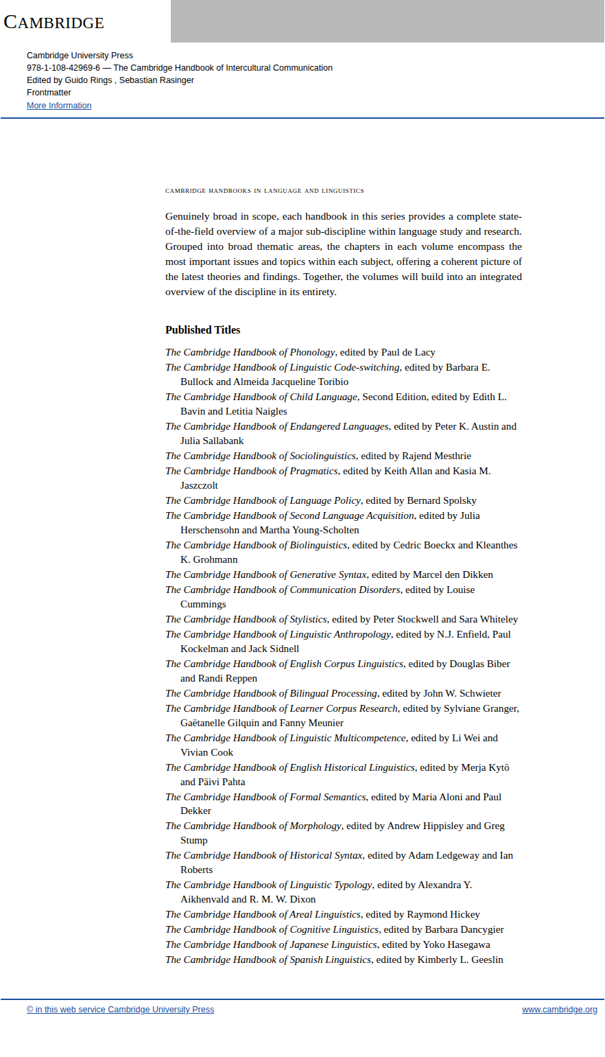CAMBRIDGE
Cambridge University Press
978-1-108-42969-6 — The Cambridge Handbook of Intercultural Communication
Edited by Guido Rings , Sebastian Rasinger
Frontmatter
More Information
cambridge handbooks in language and linguistics
Genuinely broad in scope, each handbook in this series provides a complete state-of-the-field overview of a major sub-discipline within language study and research. Grouped into broad thematic areas, the chapters in each volume encompass the most important issues and topics within each subject, offering a coherent picture of the latest theories and findings. Together, the volumes will build into an integrated overview of the discipline in its entirety.
Published Titles
The Cambridge Handbook of Phonology, edited by Paul de Lacy
The Cambridge Handbook of Linguistic Code-switching, edited by Barbara E. Bullock and Almeida Jacqueline Toribio
The Cambridge Handbook of Child Language, Second Edition, edited by Edith L. Bavin and Letitia Naigles
The Cambridge Handbook of Endangered Languages, edited by Peter K. Austin and Julia Sallabank
The Cambridge Handbook of Sociolinguistics, edited by Rajend Mesthrie
The Cambridge Handbook of Pragmatics, edited by Keith Allan and Kasia M. Jaszczolt
The Cambridge Handbook of Language Policy, edited by Bernard Spolsky
The Cambridge Handbook of Second Language Acquisition, edited by Julia Herschensohn and Martha Young-Scholten
The Cambridge Handbook of Biolinguistics, edited by Cedric Boeckx and Kleanthes K. Grohmann
The Cambridge Handbook of Generative Syntax, edited by Marcel den Dikken
The Cambridge Handbook of Communication Disorders, edited by Louise Cummings
The Cambridge Handbook of Stylistics, edited by Peter Stockwell and Sara Whiteley
The Cambridge Handbook of Linguistic Anthropology, edited by N.J. Enfield, Paul Kockelman and Jack Sidnell
The Cambridge Handbook of English Corpus Linguistics, edited by Douglas Biber and Randi Reppen
The Cambridge Handbook of Bilingual Processing, edited by John W. Schwieter
The Cambridge Handbook of Learner Corpus Research, edited by Sylviane Granger, Gaëtanelle Gilquin and Fanny Meunier
The Cambridge Handbook of Linguistic Multicompetence, edited by Li Wei and Vivian Cook
The Cambridge Handbook of English Historical Linguistics, edited by Merja Kytö and Päivi Pahta
The Cambridge Handbook of Formal Semantics, edited by Maria Aloni and Paul Dekker
The Cambridge Handbook of Morphology, edited by Andrew Hippisley and Greg Stump
The Cambridge Handbook of Historical Syntax, edited by Adam Ledgeway and Ian Roberts
The Cambridge Handbook of Linguistic Typology, edited by Alexandra Y. Aikhenvald and R. M. W. Dixon
The Cambridge Handbook of Areal Linguistics, edited by Raymond Hickey
The Cambridge Handbook of Cognitive Linguistics, edited by Barbara Dancygier
The Cambridge Handbook of Japanese Linguistics, edited by Yoko Hasegawa
The Cambridge Handbook of Spanish Linguistics, edited by Kimberly L. Geeslin
© in this web service Cambridge University Press
www.cambridge.org